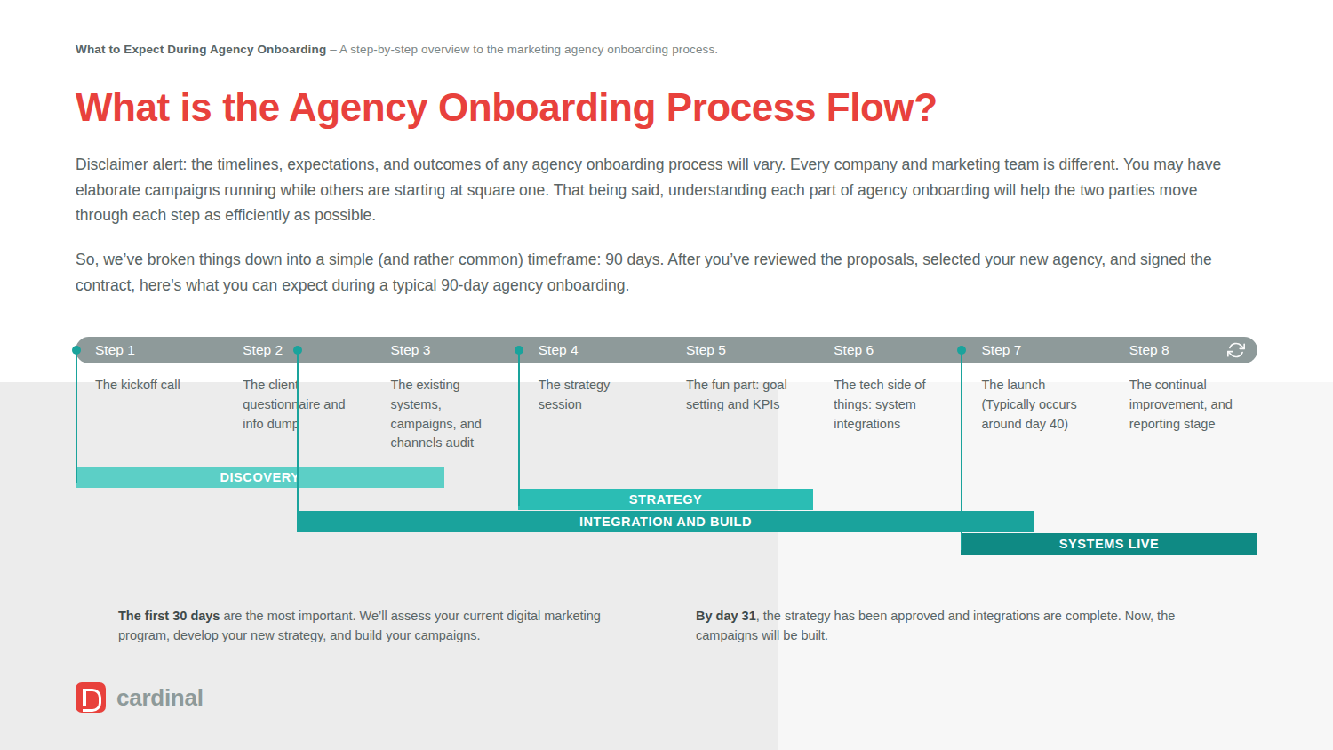What to Expect During Agency Onboarding – A step-by-step overview to the marketing agency onboarding process.
What is the Agency Onboarding Process Flow?
Disclaimer alert: the timelines, expectations, and outcomes of any agency onboarding process will vary. Every company and marketing team is different. You may have elaborate campaigns running while others are starting at square one. That being said, understanding each part of agency onboarding will help the two parties move through each step as efficiently as possible.
So, we’ve broken things down into a simple (and rather common) timeframe: 90 days. After you’ve reviewed the proposals, selected your new agency, and signed the contract, here’s what you can expect during a typical 90-day agency onboarding.
Step 1
Step 2
Step 3
Step 4
Step 5
Step 6
Step 7
Step 8
The kickoff call
The client questionnaire and info dump
The existing systems, campaigns, and channels audit
The strategy session
The fun part: goal setting and KPIs
The tech side of things: system integrations
The launch (Typically occurs around day 40)
The continual improvement, and reporting stage
DISCOVERY
STRATEGY
INTEGRATION AND BUILD
SYSTEMS LIVE
The first 30 days are the most important. We’ll assess your current digital marketing program, develop your new strategy, and build your campaigns.
By day 31, the strategy has been approved and integrations are complete. Now, the campaigns will be built.
cardinal